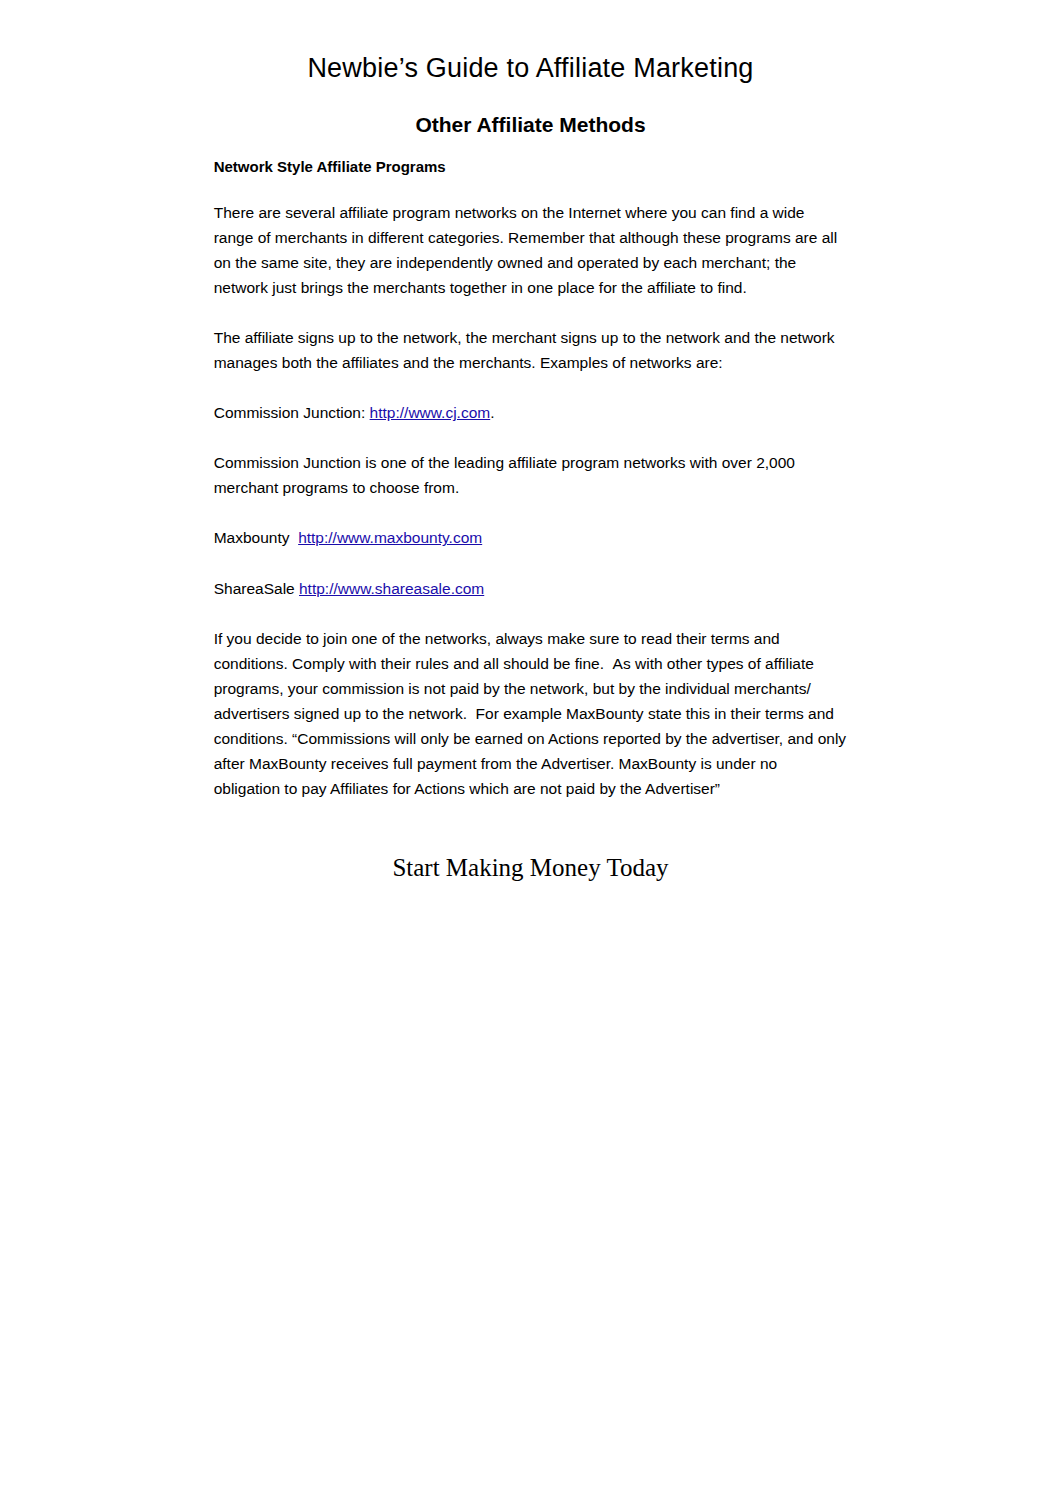Newbie’s Guide to Affiliate Marketing
Other Affiliate Methods
Network Style Affiliate Programs
There are several affiliate program networks on the Internet where you can find a wide range of merchants in different categories. Remember that although these programs are all on the same site, they are independently owned and operated by each merchant; the network just brings the merchants together in one place for the affiliate to find.
The affiliate signs up to the network, the merchant signs up to the network and the network manages both the affiliates and the merchants. Examples of networks are:
Commission Junction: http://www.cj.com.
Commission Junction is one of the leading affiliate program networks with over 2,000 merchant programs to choose from.
Maxbounty http://www.maxbounty.com
ShareaSale http://www.shareasale.com
If you decide to join one of the networks, always make sure to read their terms and conditions. Comply with their rules and all should be fine. As with other types of affiliate programs, your commission is not paid by the network, but by the individual merchants/ advertisers signed up to the network. For example MaxBounty state this in their terms and conditions. “Commissions will only be earned on Actions reported by the advertiser, and only after MaxBounty receives full payment from the Advertiser. MaxBounty is under no obligation to pay Affiliates for Actions which are not paid by the Advertiser”
Start Making Money Today